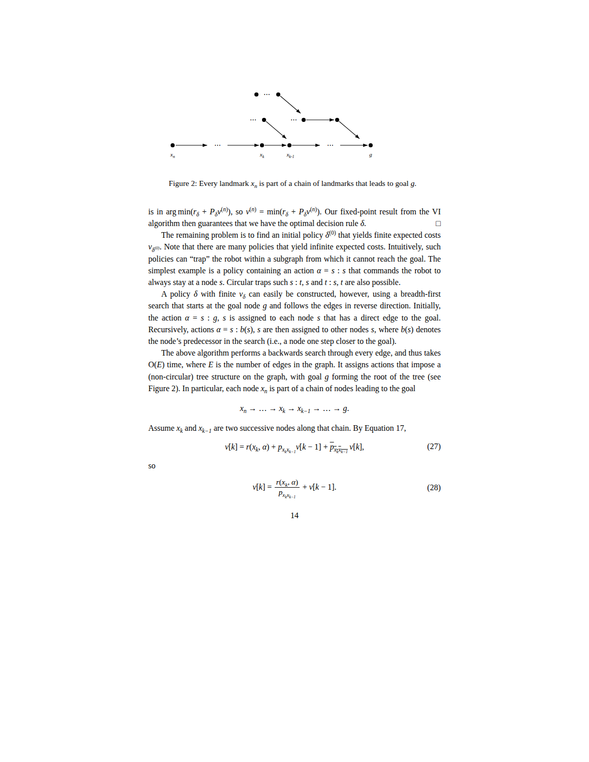⋯ ⋯ ⋯ ⋯ ⋯ xn xk xk-1 g
Figure 2: Every landmark xn is part of a chain of landmarks that leads to goal g.
is in arg min(rδ + Pδv(n)), so v(n) = min(rδ + Pδv(n)). Our fixed-point result from the VI algorithm then guarantees that we have the optimal decision rule δ. □
The remaining problem is to find an initial policy δ(0) that yields finite expected costs vδ(0). Note that there are many policies that yield infinite expected costs. Intuitively, such policies can “trap” the robot within a subgraph from which it cannot reach the goal. The simplest example is a policy containing an action α = s : s that commands the robot to always stay at a node s. Circular traps such s : t, s and t : s, t are also possible.
A policy δ with finite vδ can easily be constructed, however, using a breadth-first search that starts at the goal node g and follows the edges in reverse direction. Initially, the action α = s : g, s is assigned to each node s that has a direct edge to the goal. Recursively, actions α = s : b(s), s are then assigned to other nodes s, where b(s) denotes the node’s predecessor in the search (i.e., a node one step closer to the goal).
The above algorithm performs a backwards search through every edge, and thus takes O(E) time, where E is the number of edges in the graph. It assigns actions that impose a (non-circular) tree structure on the graph, with goal g forming the root of the tree (see Figure 2). In particular, each node xn is part of a chain of nodes leading to the goal
xn → … → xk → xk−1 → … → g.
Assume xk and xk−1 are two successive nodes along that chain. By Equation 17,
v[k] = r(xk, α) + pxkxk−1v[k − 1] + pxkxk−1 v[k], (27)
so
v[k] = r(xk, α) pxkxk−1 + v[k − 1]. (28)
14